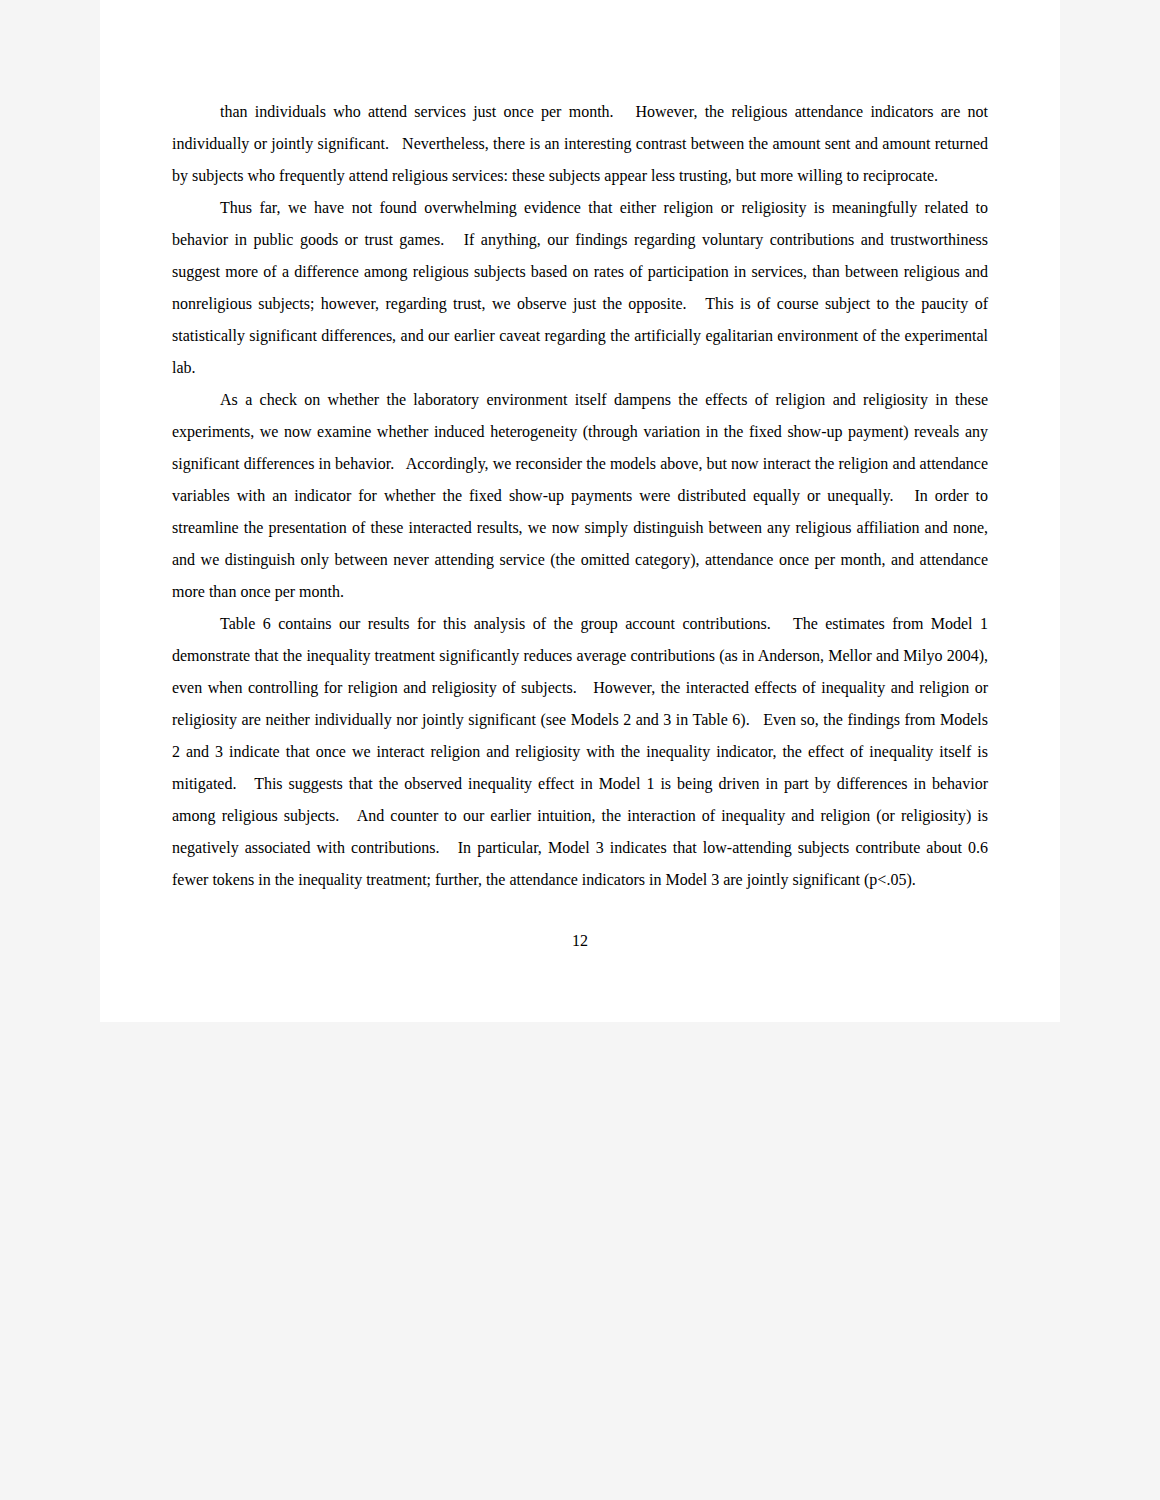than individuals who attend services just once per month. However, the religious attendance indicators are not individually or jointly significant. Nevertheless, there is an interesting contrast between the amount sent and amount returned by subjects who frequently attend religious services: these subjects appear less trusting, but more willing to reciprocate.
Thus far, we have not found overwhelming evidence that either religion or religiosity is meaningfully related to behavior in public goods or trust games. If anything, our findings regarding voluntary contributions and trustworthiness suggest more of a difference among religious subjects based on rates of participation in services, than between religious and nonreligious subjects; however, regarding trust, we observe just the opposite. This is of course subject to the paucity of statistically significant differences, and our earlier caveat regarding the artificially egalitarian environment of the experimental lab.
As a check on whether the laboratory environment itself dampens the effects of religion and religiosity in these experiments, we now examine whether induced heterogeneity (through variation in the fixed show-up payment) reveals any significant differences in behavior. Accordingly, we reconsider the models above, but now interact the religion and attendance variables with an indicator for whether the fixed show-up payments were distributed equally or unequally. In order to streamline the presentation of these interacted results, we now simply distinguish between any religious affiliation and none, and we distinguish only between never attending service (the omitted category), attendance once per month, and attendance more than once per month.
Table 6 contains our results for this analysis of the group account contributions. The estimates from Model 1 demonstrate that the inequality treatment significantly reduces average contributions (as in Anderson, Mellor and Milyo 2004), even when controlling for religion and religiosity of subjects. However, the interacted effects of inequality and religion or religiosity are neither individually nor jointly significant (see Models 2 and 3 in Table 6). Even so, the findings from Models 2 and 3 indicate that once we interact religion and religiosity with the inequality indicator, the effect of inequality itself is mitigated. This suggests that the observed inequality effect in Model 1 is being driven in part by differences in behavior among religious subjects. And counter to our earlier intuition, the interaction of inequality and religion (or religiosity) is negatively associated with contributions. In particular, Model 3 indicates that low-attending subjects contribute about 0.6 fewer tokens in the inequality treatment; further, the attendance indicators in Model 3 are jointly significant (p<.05).
12